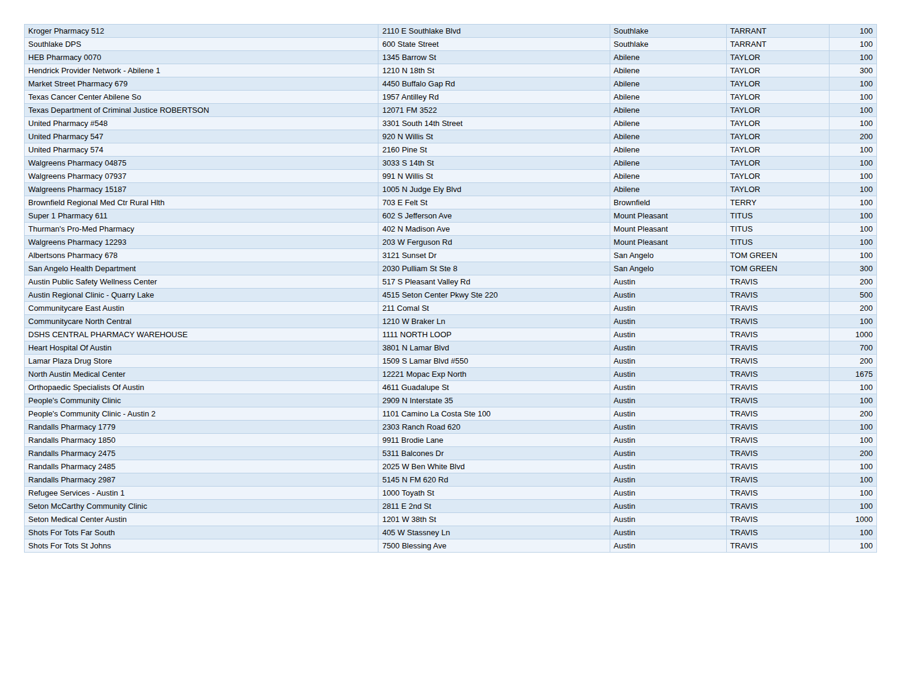| Kroger Pharmacy 512 | 2110 E Southlake Blvd | Southlake | TARRANT | 100 |
| Southlake DPS | 600 State Street | Southlake | TARRANT | 100 |
| HEB Pharmacy 0070 | 1345 Barrow St | Abilene | TAYLOR | 100 |
| Hendrick Provider Network - Abilene 1 | 1210 N 18th St | Abilene | TAYLOR | 300 |
| Market Street Pharmacy 679 | 4450 Buffalo Gap Rd | Abilene | TAYLOR | 100 |
| Texas Cancer Center Abilene So | 1957 Antilley Rd | Abilene | TAYLOR | 100 |
| Texas Department of Criminal Justice ROBERTSON | 12071 FM 3522 | Abilene | TAYLOR | 100 |
| United Pharmacy #548 | 3301 South 14th Street | Abilene | TAYLOR | 100 |
| United Pharmacy 547 | 920 N Willis St | Abilene | TAYLOR | 200 |
| United Pharmacy 574 | 2160 Pine St | Abilene | TAYLOR | 100 |
| Walgreens Pharmacy 04875 | 3033 S 14th St | Abilene | TAYLOR | 100 |
| Walgreens Pharmacy 07937 | 991 N Willis St | Abilene | TAYLOR | 100 |
| Walgreens Pharmacy 15187 | 1005 N Judge Ely Blvd | Abilene | TAYLOR | 100 |
| Brownfield Regional Med Ctr Rural Hlth | 703 E Felt St | Brownfield | TERRY | 100 |
| Super 1 Pharmacy 611 | 602 S Jefferson Ave | Mount Pleasant | TITUS | 100 |
| Thurman's Pro-Med Pharmacy | 402 N Madison Ave | Mount Pleasant | TITUS | 100 |
| Walgreens Pharmacy 12293 | 203 W Ferguson Rd | Mount Pleasant | TITUS | 100 |
| Albertsons Pharmacy 678 | 3121 Sunset Dr | San Angelo | TOM GREEN | 100 |
| San Angelo Health Department | 2030 Pulliam St Ste 8 | San Angelo | TOM GREEN | 300 |
| Austin Public Safety Wellness Center | 517 S Pleasant Valley Rd | Austin | TRAVIS | 200 |
| Austin Regional Clinic - Quarry Lake | 4515 Seton Center Pkwy Ste 220 | Austin | TRAVIS | 500 |
| Communitycare East Austin | 211 Comal St | Austin | TRAVIS | 200 |
| Communitycare North Central | 1210 W Braker Ln | Austin | TRAVIS | 100 |
| DSHS CENTRAL PHARMACY WAREHOUSE | 1111 NORTH LOOP | Austin | TRAVIS | 1000 |
| Heart Hospital Of Austin | 3801 N Lamar Blvd | Austin | TRAVIS | 700 |
| Lamar Plaza Drug Store | 1509 S Lamar Blvd #550 | Austin | TRAVIS | 200 |
| North Austin Medical Center | 12221 Mopac Exp North | Austin | TRAVIS | 1675 |
| Orthopaedic Specialists Of Austin | 4611 Guadalupe St | Austin | TRAVIS | 100 |
| People's Community Clinic | 2909 N Interstate 35 | Austin | TRAVIS | 100 |
| People's Community Clinic - Austin 2 | 1101 Camino La Costa Ste 100 | Austin | TRAVIS | 200 |
| Randalls Pharmacy 1779 | 2303 Ranch Road 620 | Austin | TRAVIS | 100 |
| Randalls Pharmacy 1850 | 9911 Brodie Lane | Austin | TRAVIS | 100 |
| Randalls Pharmacy 2475 | 5311 Balcones Dr | Austin | TRAVIS | 200 |
| Randalls Pharmacy 2485 | 2025 W Ben White Blvd | Austin | TRAVIS | 100 |
| Randalls Pharmacy 2987 | 5145 N FM 620 Rd | Austin | TRAVIS | 100 |
| Refugee Services - Austin 1 | 1000 Toyath St | Austin | TRAVIS | 100 |
| Seton McCarthy Community Clinic | 2811 E 2nd St | Austin | TRAVIS | 100 |
| Seton Medical Center Austin | 1201 W 38th St | Austin | TRAVIS | 1000 |
| Shots For Tots Far South | 405 W Stassney Ln | Austin | TRAVIS | 100 |
| Shots For Tots St Johns | 7500 Blessing Ave | Austin | TRAVIS | 100 |